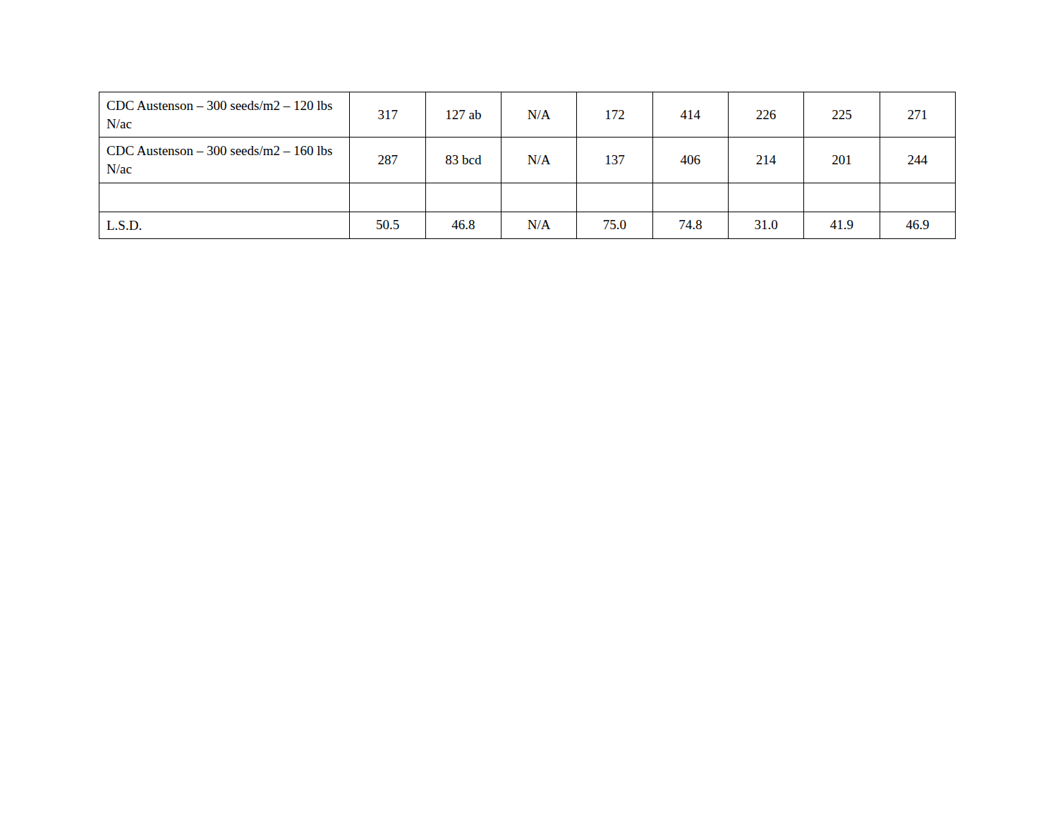| CDC Austenson – 300 seeds/m2 – 120 lbs N/ac | 317 | 127 ab | N/A | 172 | 414 | 226 | 225 | 271 |
| CDC Austenson – 300 seeds/m2 – 160 lbs N/ac | 287 | 83 bcd | N/A | 137 | 406 | 214 | 201 | 244 |
| L.S.D. | 50.5 | 46.8 | N/A | 75.0 | 74.8 | 31.0 | 41.9 | 46.9 |